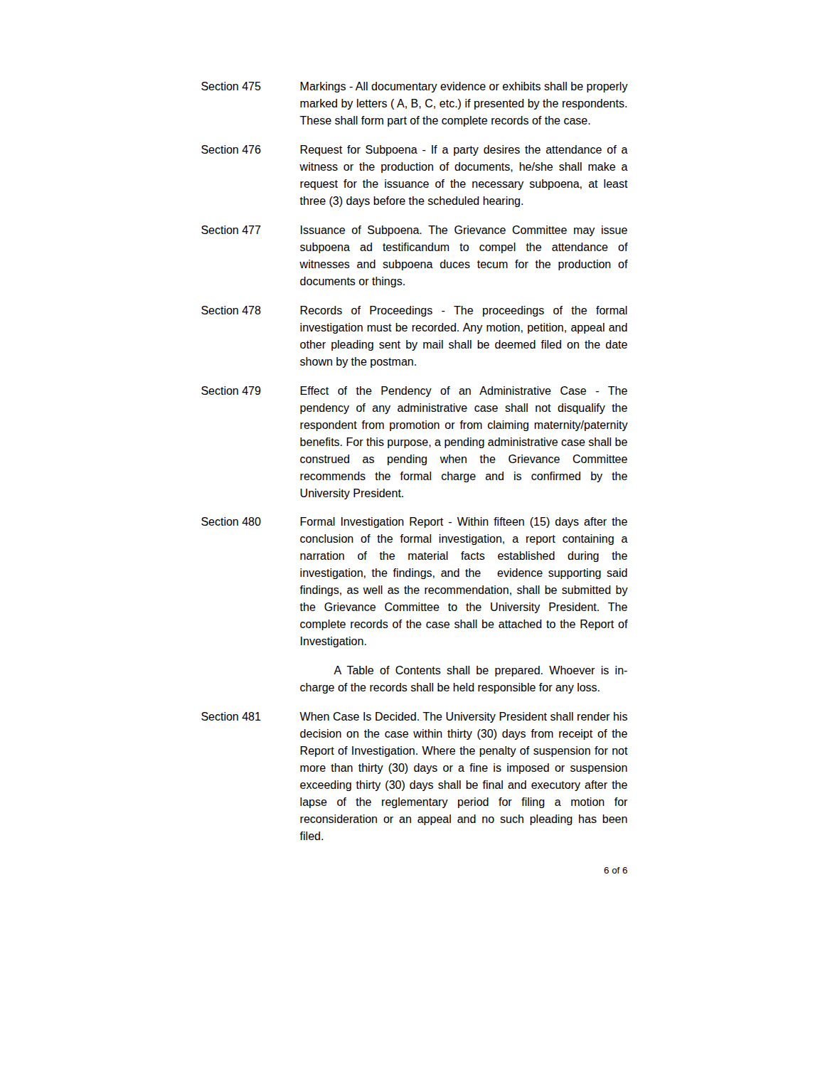Section 475
Markings - All documentary evidence or exhibits shall be properly marked by letters ( A, B, C, etc.) if presented by the respondents. These shall form part of the complete records of the case.
Section 476
Request for Subpoena - If a party desires the attendance of a witness or the production of documents, he/she shall make a request for the issuance of the necessary subpoena, at least three (3) days before the scheduled hearing.
Section 477
Issuance of Subpoena. The Grievance Committee may issue subpoena ad testificandum to compel the attendance of witnesses and subpoena duces tecum for the production of documents or things.
Section 478
Records of Proceedings - The proceedings of the formal investigation must be recorded. Any motion, petition, appeal and other pleading sent by mail shall be deemed filed on the date shown by the postman.
Section 479
Effect of the Pendency of an Administrative Case - The pendency of any administrative case shall not disqualify the respondent from promotion or from claiming maternity/paternity benefits. For this purpose, a pending administrative case shall be construed as pending when the Grievance Committee recommends the formal charge and is confirmed by the University President.
Section 480
Formal Investigation Report - Within fifteen (15) days after the conclusion of the formal investigation, a report containing a narration of the material facts established during the investigation, the findings, and the evidence supporting said findings, as well as the recommendation, shall be submitted by the Grievance Committee to the University President. The complete records of the case shall be attached to the Report of Investigation.
A Table of Contents shall be prepared. Whoever is in-charge of the records shall be held responsible for any loss.
Section 481
When Case Is Decided. The University President shall render his decision on the case within thirty (30) days from receipt of the Report of Investigation. Where the penalty of suspension for not more than thirty (30) days or a fine is imposed or suspension exceeding thirty (30) days shall be final and executory after the lapse of the reglementary period for filing a motion for reconsideration or an appeal and no such pleading has been filed.
6 of 6